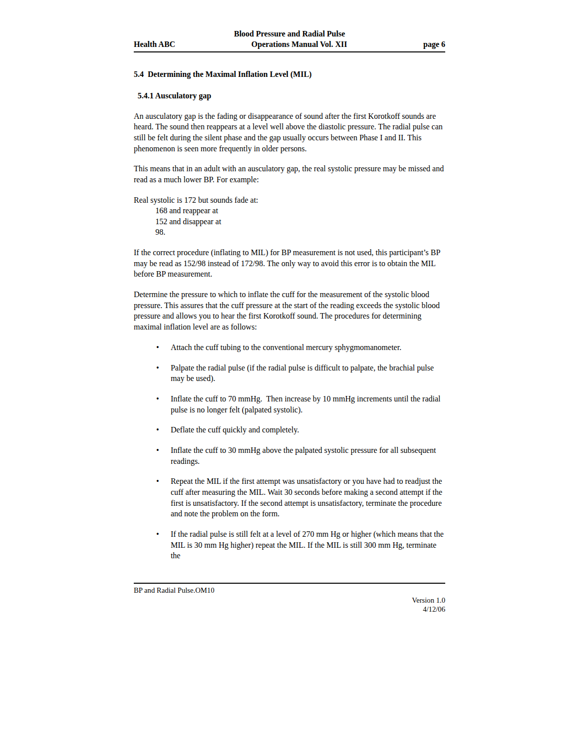Blood Pressure and Radial Pulse
Health ABC
Operations Manual Vol. XII
page 6
5.4 Determining the Maximal Inflation Level (MIL)
5.4.1 Ausculatory gap
An ausculatory gap is the fading or disappearance of sound after the first Korotkoff sounds are heard. The sound then reappears at a level well above the diastolic pressure. The radial pulse can still be felt during the silent phase and the gap usually occurs between Phase I and II. This phenomenon is seen more frequently in older persons.
This means that in an adult with an ausculatory gap, the real systolic pressure may be missed and read as a much lower BP. For example:
Real systolic is 172 but sounds fade at:
168 and reappear at
152 and disappear at
98.
If the correct procedure (inflating to MIL) for BP measurement is not used, this participant’s BP may be read as 152/98 instead of 172/98. The only way to avoid this error is to obtain the MIL before BP measurement.
Determine the pressure to which to inflate the cuff for the measurement of the systolic blood pressure. This assures that the cuff pressure at the start of the reading exceeds the systolic blood pressure and allows you to hear the first Korotkoff sound. The procedures for determining maximal inflation level are as follows:
Attach the cuff tubing to the conventional mercury sphygmomanometer.
Palpate the radial pulse (if the radial pulse is difficult to palpate, the brachial pulse may be used).
Inflate the cuff to 70 mmHg. Then increase by 10 mmHg increments until the radial pulse is no longer felt (palpated systolic).
Deflate the cuff quickly and completely.
Inflate the cuff to 30 mmHg above the palpated systolic pressure for all subsequent readings.
Repeat the MIL if the first attempt was unsatisfactory or you have had to readjust the cuff after measuring the MIL. Wait 30 seconds before making a second attempt if the first is unsatisfactory. If the second attempt is unsatisfactory, terminate the procedure and note the problem on the form.
If the radial pulse is still felt at a level of 270 mm Hg or higher (which means that the MIL is 30 mm Hg higher) repeat the MIL. If the MIL is still 300 mm Hg, terminate the
BP and Radial Pulse.OM10
Version 1.0
4/12/06